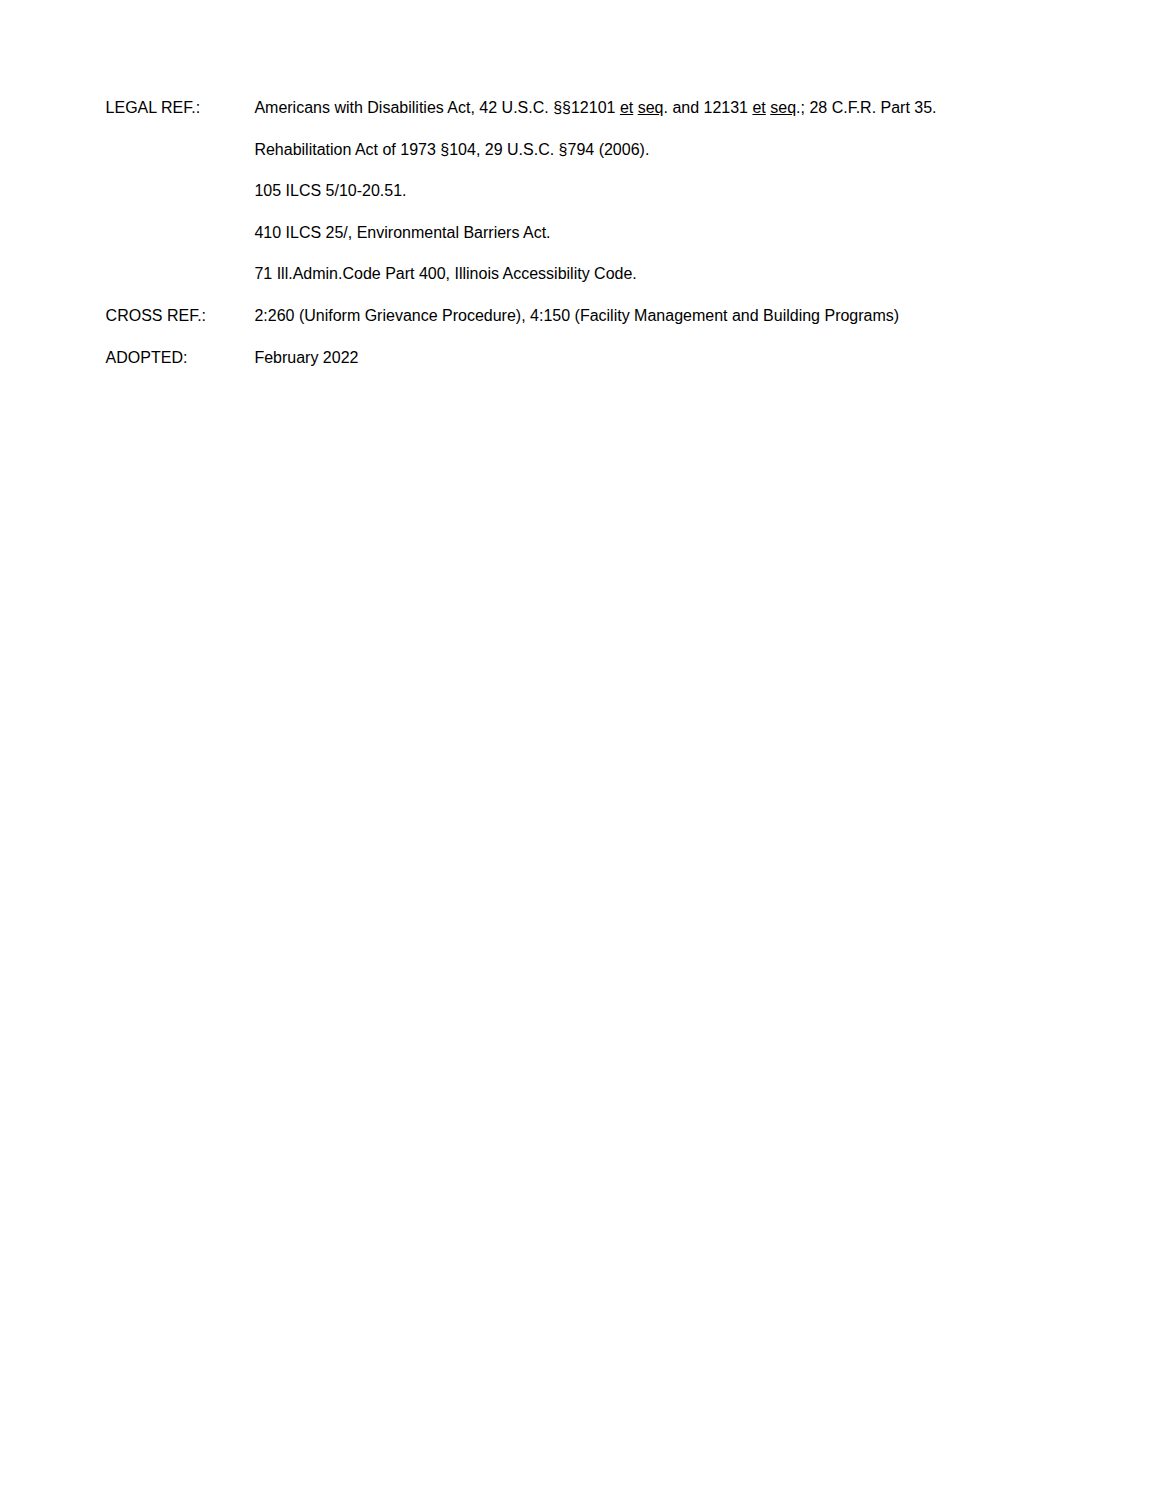| LEGAL REF.: | Americans with Disabilities Act, 42 U.S.C. §§12101 et seq . and 12131 et seq .; 28 C.F.R. Part 35. Rehabilitation Act of 1973 §104, 29 U.S.C. §794 (2006). 105 ILCS 5/10-20.51. 410 ILCS 25/, Environmental Barriers Act. 71 Ill.Admin.Code Part 400, Illinois Accessibility Code. |
| CROSS REF.: | 2:260 (Uniform Grievance Procedure), 4:150 (Facility Management and Building Programs) |
| ADOPTED: | February 2022 |